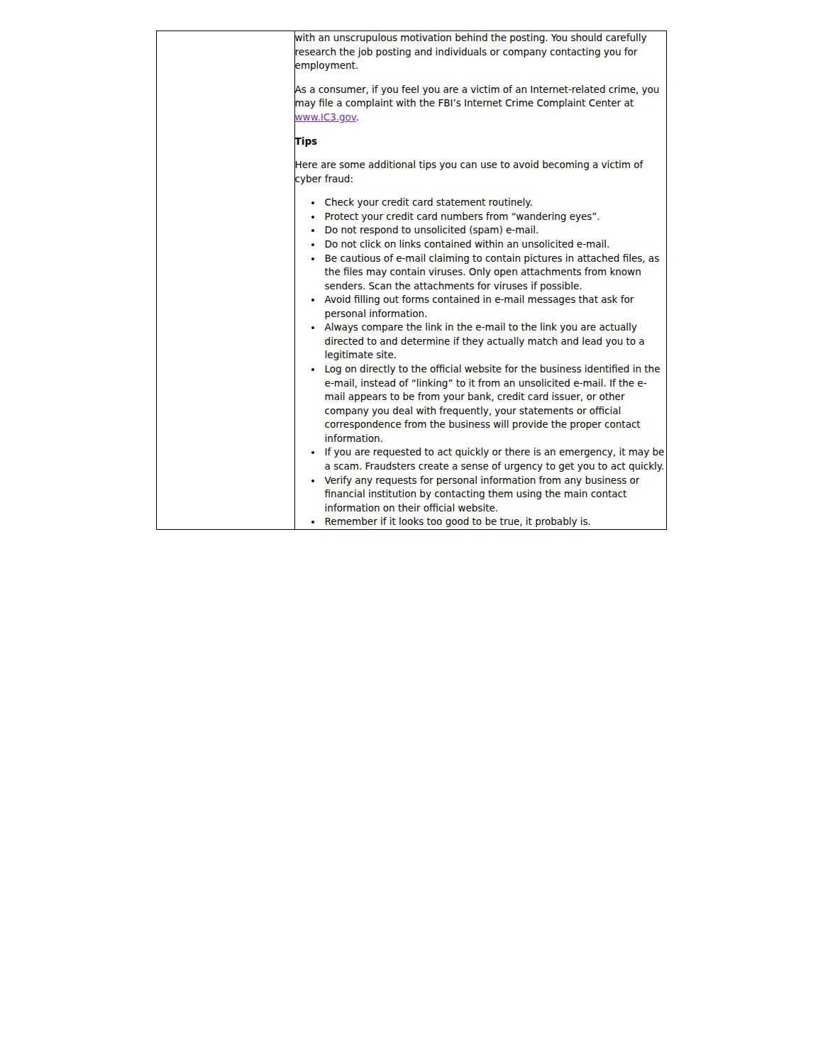| | with an unscrupulous motivation behind the posting. You should carefully research the job posting and individuals or company contacting you for employment. As a consumer, if you feel you are a victim of an Internet-related crime, you may file a complaint with the FBI’s Internet Crime Complaint Center at www.IC3.gov . Tips Here are some additional tips you can use to avoid becoming a victim of cyber fraud: Check your credit card statement routinely. Protect your credit card numbers from “wandering eyes”. Do not respond to unsolicited (spam) e-mail. Do not click on links contained within an unsolicited e-mail. Be cautious of e-mail claiming to contain pictures in attached files, as the files may contain viruses. Only open attachments from known senders. Scan the attachments for viruses if possible. Avoid filling out forms contained in e-mail messages that ask for personal information. Always compare the link in the e-mail to the link you are actually directed to and determine if they actually match and lead you to a legitimate site. Log on directly to the official website for the business identified in the e-mail, instead of “linking” to it from an unsolicited e-mail. If the e-mail appears to be from your bank, credit card issuer, or other company you deal with frequently, your statements or official correspondence from the business will provide the proper contact information. If you are requested to act quickly or there is an emergency, it may be a scam. Fraudsters create a sense of urgency to get you to act quickly. Verify any requests for personal information from any business or financial institution by contacting them using the main contact information on their official website. Remember if it looks too good to be true, it probably is. |